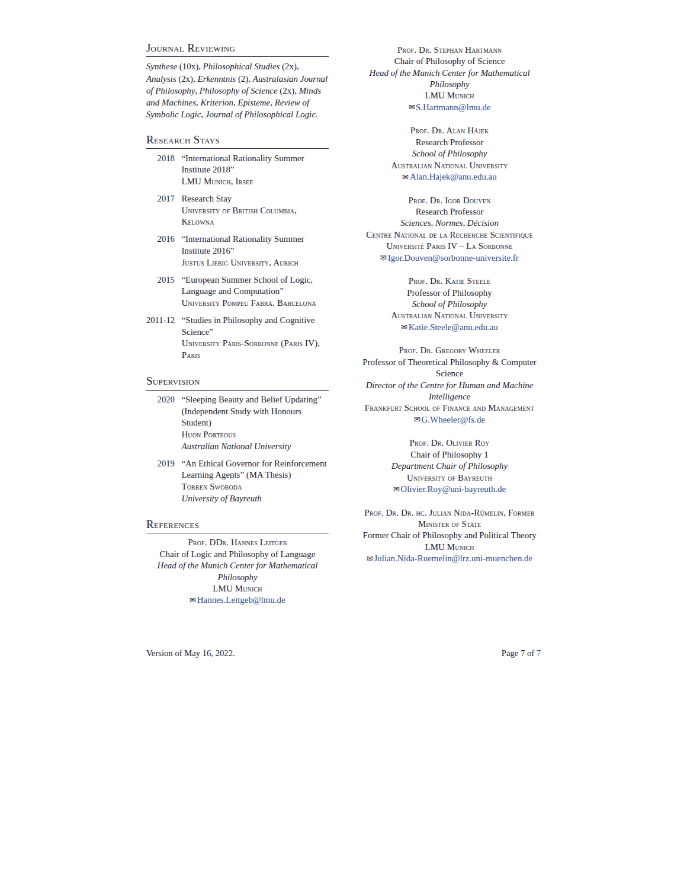Journal Reviewing
Synthese (10x), Philosophical Studies (2x), Analysis (2x), Erkenntnis (2), Australasian Journal of Philosophy, Philosophy of Science (2x), Minds and Machines, Kriterion, Episteme, Review of Symbolic Logic, Journal of Philosophical Logic.
Research Stays
2018
“International Rationality Summer Institute 2018” LMU Munich, Irsee
2017
Research Stay University of British Columbia, Kelowna
2016
“International Rationality Summer Institute 2016” Justus Liebig University, Aurich
2015
“European Summer School of Logic, Language and Computation” University Pompeu Fabra, Barcelona
2011-12
“Studies in Philosophy and Cognitive Science” University Paris-Sorbonne (Paris IV), Paris
Supervision
2020
“Sleeping Beauty and Belief Updating” (Independent Study with Honours Student) Huon Porteous Australian National University
2019
“An Ethical Governor for Reinforcement Learning Agents” (MA Thesis) Torben Swoboda University of Bayreuth
References
Prof. DDr. Hannes Leitgeb Chair of Logic and Philosophy of Language Head of the Munich Center for Mathematical Philosophy LMU Munich ✉Hannes.Leitgeb@lmu.de
Prof. Dr. Stephan Hartmann Chair of Philosophy of Science Head of the Munich Center for Mathematical Philosophy LMU Munich ✉S.Hartmann@lmu.de
Prof. Dr. Alan Hájek Research Professor School of Philosophy Australian National University ✉Alan.Hajek@anu.edu.au
Prof. Dr. Igor Douven Research Professor Sciences, Normes, Décision Centre National de la Recherche Scientifique Université Paris IV – La Sorbonne ✉Igor.Douven@sorbonne-universite.fr
Prof. Dr. Katie Steele Professor of Philosophy School of Philosophy Australian National University ✉Katie.Steele@anu.edu.au
Prof. Dr. Gregory Wheeler Professor of Theoretical Philosophy & Computer Science Director of the Centre for Human and Machine Intelligence Frankfurt School of Finance and Management ✉G.Wheeler@fs.de
Prof. Dr. Olivier Roy Chair of Philosophy 1 Department Chair of Philosophy University of Bayreuth ✉Olivier.Roy@uni-bayreuth.de
Prof. Dr. Dr. hc. Julian Nida-Rümelin, Former Minister of State Former Chair of Philosophy and Political Theory LMU Munich ✉Julian.Nida-Ruemelin@lrz.uni-muenchen.de
Version of May 16, 2022.
Page 7 of 7